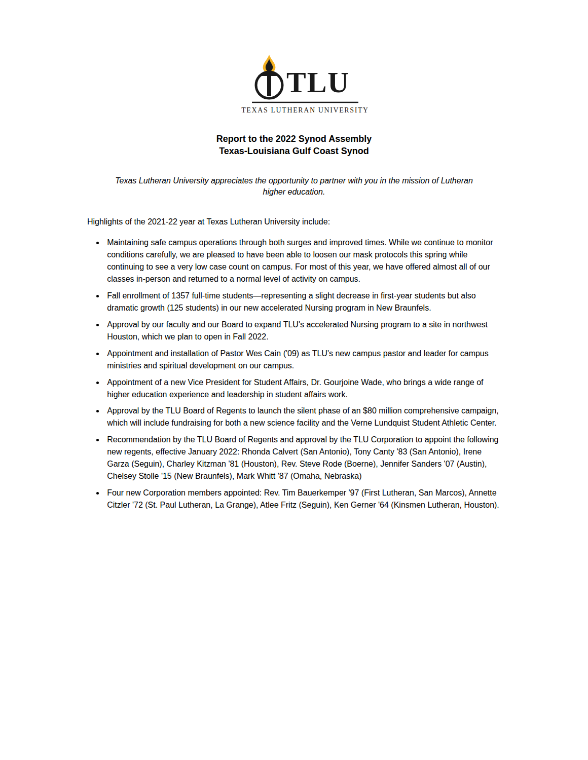TLU TEXAS LUTHERAN UNIVERSITY
Report to the 2022 Synod Assembly
Texas-Louisiana Gulf Coast Synod
Texas Lutheran University appreciates the opportunity to partner with you in the mission of Lutheran higher education.
Highlights of the 2021-22 year at Texas Lutheran University include:
Maintaining safe campus operations through both surges and improved times. While we continue to monitor conditions carefully, we are pleased to have been able to loosen our mask protocols this spring while continuing to see a very low case count on campus. For most of this year, we have offered almost all of our classes in-person and returned to a normal level of activity on campus.
Fall enrollment of 1357 full-time students—representing a slight decrease in first-year students but also dramatic growth (125 students) in our new accelerated Nursing program in New Braunfels.
Approval by our faculty and our Board to expand TLU's accelerated Nursing program to a site in northwest Houston, which we plan to open in Fall 2022.
Appointment and installation of Pastor Wes Cain ('09) as TLU's new campus pastor and leader for campus ministries and spiritual development on our campus.
Appointment of a new Vice President for Student Affairs, Dr. Gourjoine Wade, who brings a wide range of higher education experience and leadership in student affairs work.
Approval by the TLU Board of Regents to launch the silent phase of an $80 million comprehensive campaign, which will include fundraising for both a new science facility and the Verne Lundquist Student Athletic Center.
Recommendation by the TLU Board of Regents and approval by the TLU Corporation to appoint the following new regents, effective January 2022: Rhonda Calvert (San Antonio), Tony Canty '83 (San Antonio), Irene Garza (Seguin), Charley Kitzman '81 (Houston), Rev. Steve Rode (Boerne), Jennifer Sanders '07 (Austin), Chelsey Stolle '15 (New Braunfels), Mark Whitt '87 (Omaha, Nebraska)
Four new Corporation members appointed: Rev. Tim Bauerkemper '97 (First Lutheran, San Marcos), Annette Citzler '72 (St. Paul Lutheran, La Grange), Atlee Fritz (Seguin), Ken Gerner '64 (Kinsmen Lutheran, Houston).